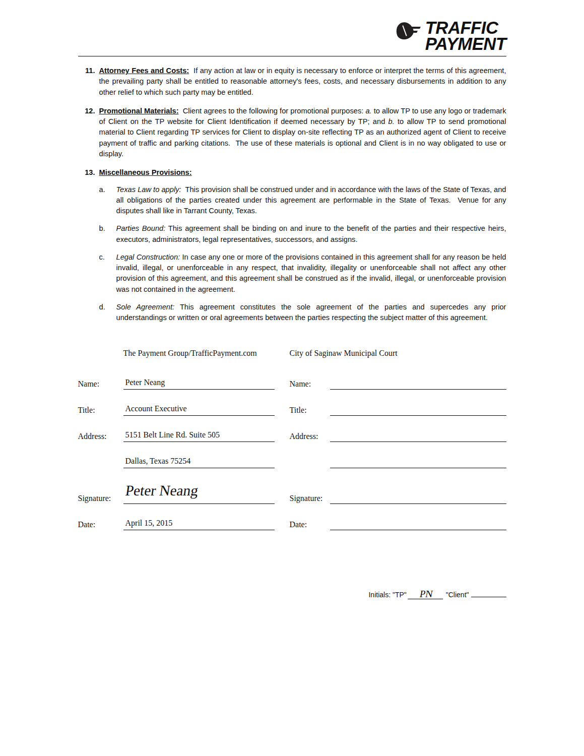TRAFFIC PAYMENT
11. Attorney Fees and Costs: If any action at law or in equity is necessary to enforce or interpret the terms of this agreement, the prevailing party shall be entitled to reasonable attorney's fees, costs, and necessary disbursements in addition to any other relief to which such party may be entitled.
12. Promotional Materials: Client agrees to the following for promotional purposes: a. to allow TP to use any logo or trademark of Client on the TP website for Client Identification if deemed necessary by TP; and b. to allow TP to send promotional material to Client regarding TP services for Client to display on-site reflecting TP as an authorized agent of Client to receive payment of traffic and parking citations. The use of these materials is optional and Client is in no way obligated to use or display.
13. Miscellaneous Provisions:
a. Texas Law to apply: This provision shall be construed under and in accordance with the laws of the State of Texas, and all obligations of the parties created under this agreement are performable in the State of Texas. Venue for any disputes shall like in Tarrant County, Texas.
b. Parties Bound: This agreement shall be binding on and inure to the benefit of the parties and their respective heirs, executors, administrators, legal representatives, successors, and assigns.
c. Legal Construction: In case any one or more of the provisions contained in this agreement shall for any reason be held invalid, illegal, or unenforceable in any respect, that invalidity, illegality or unenforceable shall not affect any other provision of this agreement, and this agreement shall be construed as if the invalid, illegal, or unenforceable provision was not contained in the agreement.
d. Sole Agreement: This agreement constitutes the sole agreement of the parties and supercedes any prior understandings or written or oral agreements between the parties respecting the subject matter of this agreement.
| | The Payment Group/TrafficPayment.com | | City of Saginaw Municipal Court |
| Name: | Peter Neang | | Name: | |
| Title: | Account Executive | | Title: | |
| Address: | 5151 Belt Line Rd. Suite 505 | | Address: | |
| | Dallas, Texas 75254 | | | |
| Signature: | Peter Neang | | Signature: | |
| Date: | April 15, 2015 | | Date: | |
Initials: "TP"PN"Client"